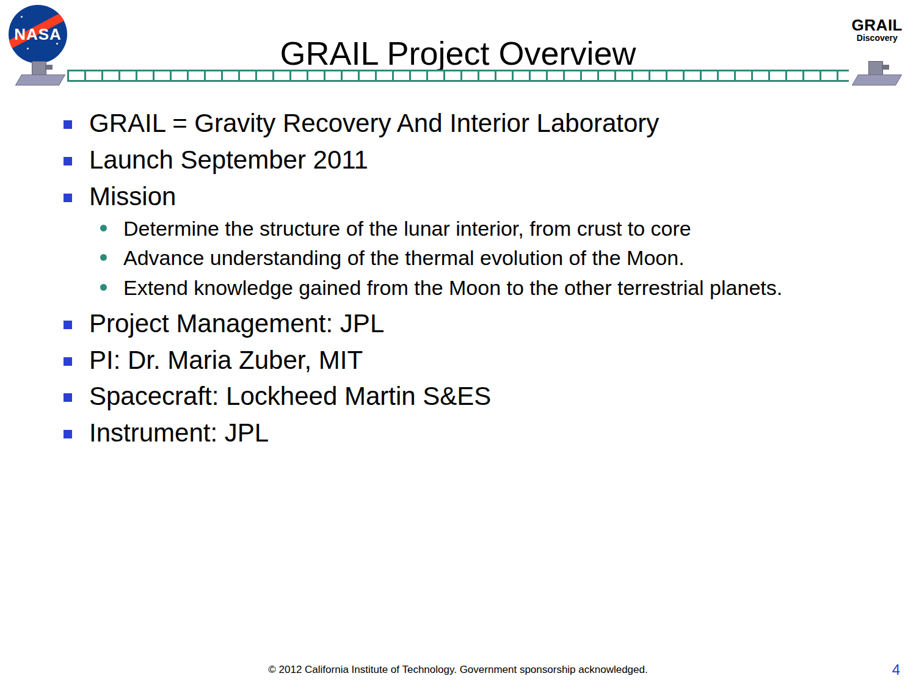NASA
GRAIL Project Overview
GRAIL
Discovery
GRAIL = Gravity Recovery And Interior Laboratory
Launch September 2011
Mission
Determine the structure of the lunar interior, from crust to core
Advance understanding of the thermal evolution of the Moon.
Extend knowledge gained from the Moon to the other terrestrial planets.
Project Management: JPL
PI: Dr. Maria Zuber, MIT
Spacecraft: Lockheed Martin S&ES
Instrument: JPL
© 2012 California Institute of Technology. Government sponsorship acknowledged.
4